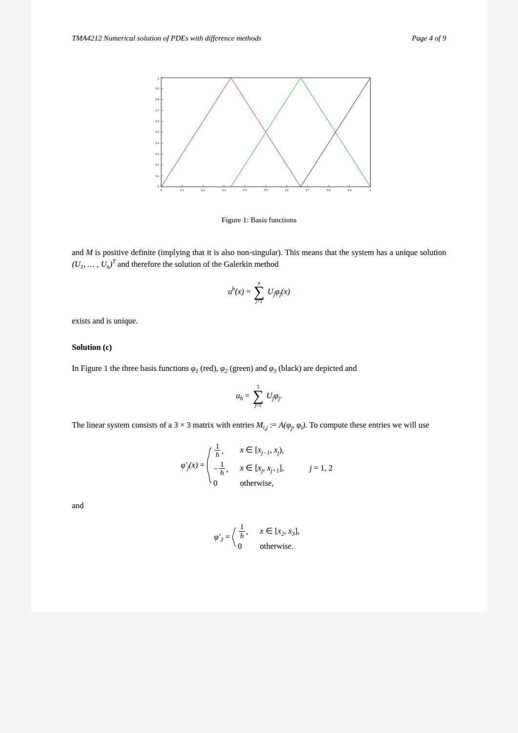TMA4212 Numerical solution of PDEs with difference methods Page 4 of 9
0 0.1 0.2 0.3 0.4 0.5 0.6 0.7 0.8 0.9 1 0 0.1 0.2 0.3 0.4 0.5 0.6 0.7 0.8 0.9 1
Figure 1: Basis functions
and M is positive definite (implying that it is also non-singular). This means that the system has a unique solution (U1, … , Un)T and therefore the solution of the Galerkin method
uh(x) = n∑j=1 Ujφj(x)
exists and is unique.
Solution (c)
In Figure 1 the three basis functions φ1 (red), φ2 (green) and φ3 (black) are depicted and
uh = 3∑j=1 Ujφj.
The linear system consists of a 3 × 3 matrix with entries Mi,j := A(φj, φi). To compute these entries we will use
φ′j(x) =
| 1 h , | x ∈ [ x j−1 , x j ), | |
| − 1 h , | x ∈ [ x j , x j+1 ], | j = 1, 2 |
| 0 | otherwise, | |
and
φ′3 =
| 1 h , | x ∈ [ x 2 , x 3 ], |
| 0 | otherwise. |